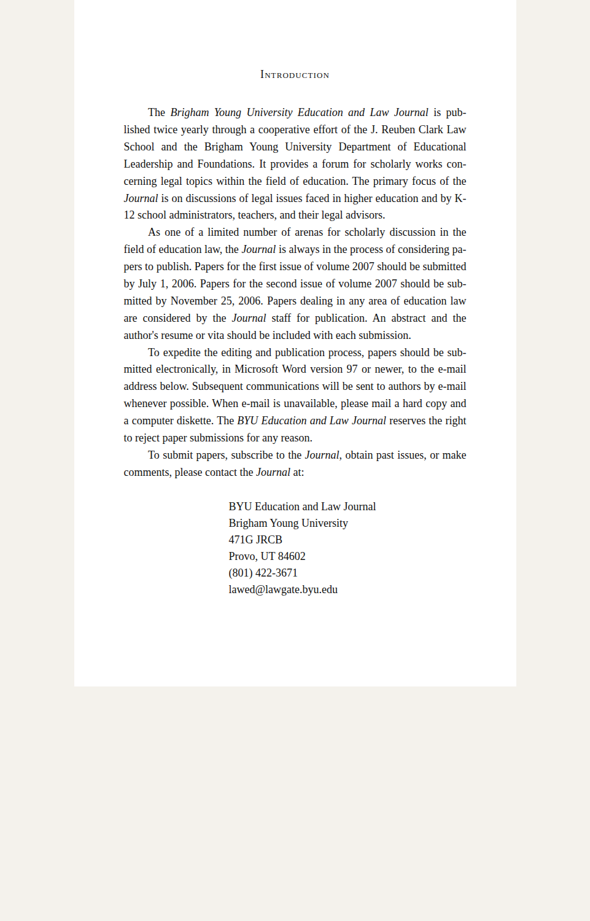Introduction
The Brigham Young University Education and Law Journal is published twice yearly through a cooperative effort of the J. Reuben Clark Law School and the Brigham Young University Department of Educational Leadership and Foundations. It provides a forum for scholarly works concerning legal topics within the field of education. The primary focus of the Journal is on discussions of legal issues faced in higher education and by K-12 school administrators, teachers, and their legal advisors.
As one of a limited number of arenas for scholarly discussion in the field of education law, the Journal is always in the process of considering papers to publish. Papers for the first issue of volume 2007 should be submitted by July 1, 2006. Papers for the second issue of volume 2007 should be submitted by November 25, 2006. Papers dealing in any area of education law are considered by the Journal staff for publication. An abstract and the author's resume or vita should be included with each submission.
To expedite the editing and publication process, papers should be submitted electronically, in Microsoft Word version 97 or newer, to the e-mail address below. Subsequent communications will be sent to authors by e-mail whenever possible. When e-mail is unavailable, please mail a hard copy and a computer diskette. The BYU Education and Law Journal reserves the right to reject paper submissions for any reason.
To submit papers, subscribe to the Journal, obtain past issues, or make comments, please contact the Journal at:
BYU Education and Law Journal
Brigham Young University
471G JRCB
Provo, UT 84602
(801) 422-3671
lawed@lawgate.byu.edu